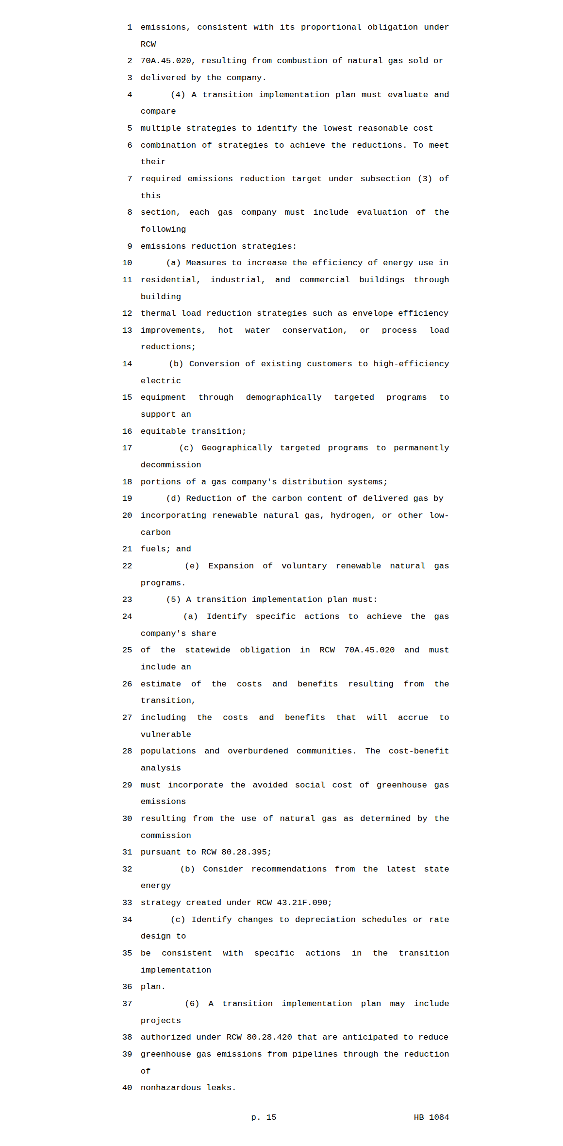emissions, consistent with its proportional obligation under RCW
70A.45.020, resulting from combustion of natural gas sold or
delivered by the company.
(4) A transition implementation plan must evaluate and compare
multiple strategies to identify the lowest reasonable cost
combination of strategies to achieve the reductions. To meet their
required emissions reduction target under subsection (3) of this
section, each gas company must include evaluation of the following
emissions reduction strategies:
(a) Measures to increase the efficiency of energy use in
residential, industrial, and commercial buildings through building
thermal load reduction strategies such as envelope efficiency
improvements, hot water conservation, or process load reductions;
(b) Conversion of existing customers to high-efficiency electric
equipment through demographically targeted programs to support an
equitable transition;
(c) Geographically targeted programs to permanently decommission
portions of a gas company's distribution systems;
(d) Reduction of the carbon content of delivered gas by
incorporating renewable natural gas, hydrogen, or other low-carbon
fuels; and
(e) Expansion of voluntary renewable natural gas programs.
(5) A transition implementation plan must:
(a) Identify specific actions to achieve the gas company's share
of the statewide obligation in RCW 70A.45.020 and must include an
estimate of the costs and benefits resulting from the transition,
including the costs and benefits that will accrue to vulnerable
populations and overburdened communities. The cost-benefit analysis
must incorporate the avoided social cost of greenhouse gas emissions
resulting from the use of natural gas as determined by the commission
pursuant to RCW 80.28.395;
(b) Consider recommendations from the latest state energy
strategy created under RCW 43.21F.090;
(c) Identify changes to depreciation schedules or rate design to
be consistent with specific actions in the transition implementation
plan.
(6) A transition implementation plan may include projects
authorized under RCW 80.28.420 that are anticipated to reduce
greenhouse gas emissions from pipelines through the reduction of
nonhazardous leaks.
p. 15HB 1084